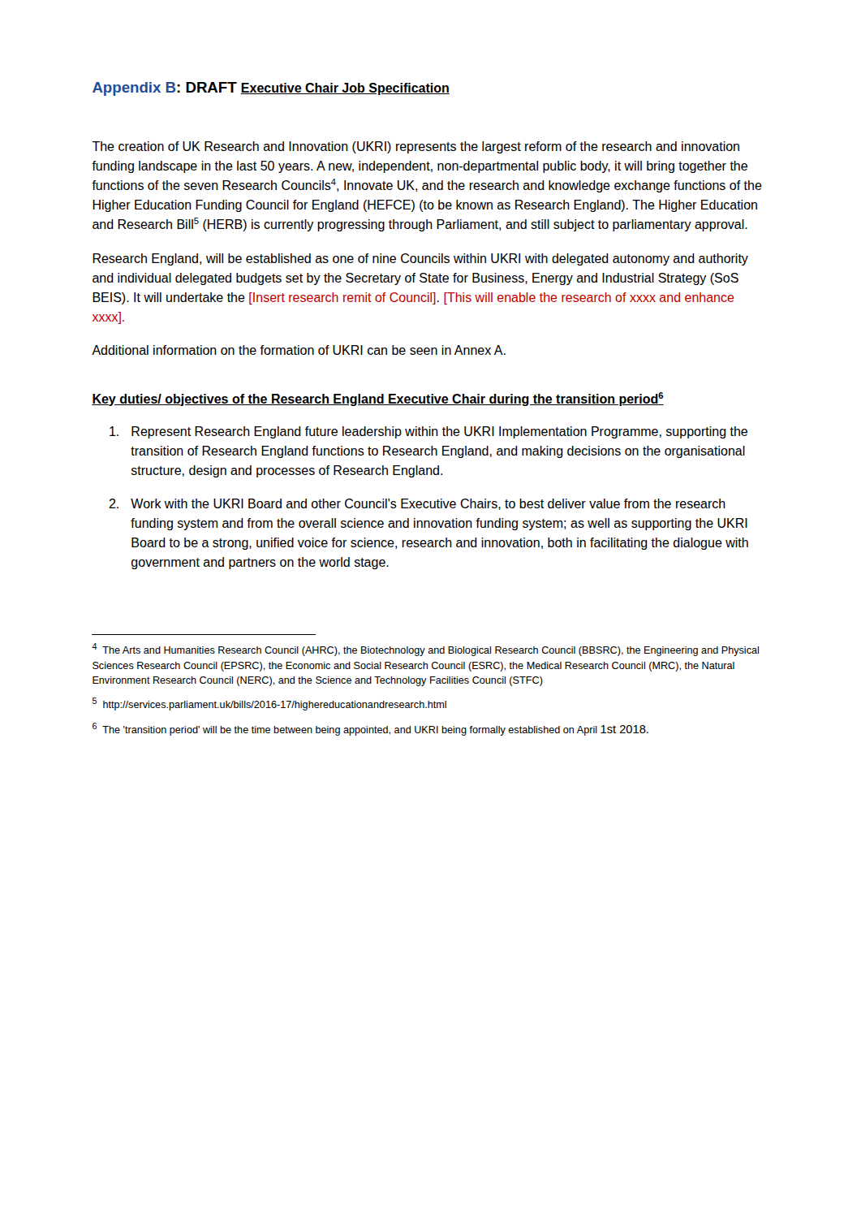Appendix B: DRAFT Executive Chair Job Specification
The creation of UK Research and Innovation (UKRI) represents the largest reform of the research and innovation funding landscape in the last 50 years. A new, independent, non-departmental public body, it will bring together the functions of the seven Research Councils4, Innovate UK, and the research and knowledge exchange functions of the Higher Education Funding Council for England (HEFCE) (to be known as Research England). The Higher Education and Research Bill5 (HERB) is currently progressing through Parliament, and still subject to parliamentary approval.
Research England, will be established as one of nine Councils within UKRI with delegated autonomy and authority and individual delegated budgets set by the Secretary of State for Business, Energy and Industrial Strategy (SoS BEIS). It will undertake the [Insert research remit of Council]. [This will enable the research of xxxx and enhance xxxx].
Additional information on the formation of UKRI can be seen in Annex A.
Key duties/ objectives of the Research England Executive Chair during the transition period6
Represent Research England future leadership within the UKRI Implementation Programme, supporting the transition of Research England functions to Research England, and making decisions on the organisational structure, design and processes of Research England.
Work with the UKRI Board and other Council's Executive Chairs, to best deliver value from the research funding system and from the overall science and innovation funding system; as well as supporting the UKRI Board to be a strong, unified voice for science, research and innovation, both in facilitating the dialogue with government and partners on the world stage.
4 The Arts and Humanities Research Council (AHRC), the Biotechnology and Biological Research Council (BBSRC), the Engineering and Physical Sciences Research Council (EPSRC), the Economic and Social Research Council (ESRC), the Medical Research Council (MRC), the Natural Environment Research Council (NERC), and the Science and Technology Facilities Council (STFC)
5 http://services.parliament.uk/bills/2016-17/highereducationandresearch.html
6 The 'transition period' will be the time between being appointed, and UKRI being formally established on April 1st 2018.